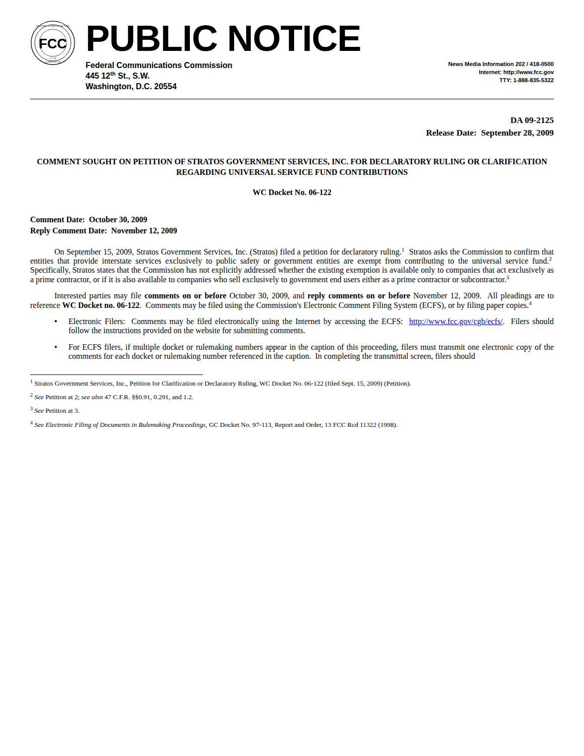FCC FEDERAL COMMUNICATIONS COMMISSION U S A
PUBLIC NOTICE
Federal Communications Commission
445 12th St., S.W.
Washington, D.C. 20554
News Media Information 202 / 418-0500
Internet: http://www.fcc.gov
TTY: 1-888-835-5322
DA 09-2125
Release Date: September 28, 2009
Comment Sought on Petition of Stratos Government Services, Inc. for Declaratory Ruling or Clarification Regarding Universal Service Fund Contributions
WC Docket No. 06-122
Comment Date: October 30, 2009
Reply Comment Date: November 12, 2009
On September 15, 2009, Stratos Government Services, Inc. (Stratos) filed a petition for declaratory ruling.1 Stratos asks the Commission to confirm that entities that provide interstate services exclusively to public safety or government entities are exempt from contributing to the universal service fund.2 Specifically, Stratos states that the Commission has not explicitly addressed whether the existing exemption is available only to companies that act exclusively as a prime contractor, or if it is also available to companies who sell exclusively to government end users either as a prime contractor or subcontractor.3
Interested parties may file comments on or before October 30, 2009, and reply comments on or before November 12, 2009. All pleadings are to reference WC Docket no. 06-122. Comments may be filed using the Commission's Electronic Comment Filing System (ECFS), or by filing paper copies.4
Electronic Filers: Comments may be filed electronically using the Internet by accessing the ECFS: http://www.fcc.gov/cgb/ecfs/. Filers should follow the instructions provided on the website for submitting comments.
For ECFS filers, if multiple docket or rulemaking numbers appear in the caption of this proceeding, filers must transmit one electronic copy of the comments for each docket or rulemaking number referenced in the caption. In completing the transmittal screen, filers should
1 Stratos Government Services, Inc., Petition for Clarification or Declaratory Ruling, WC Docket No. 06-122 (filed Sept. 15, 2009) (Petition).
2 See Petition at 2; see also 47 C.F.R. §§0.91, 0.291, and 1.2.
3 See Petition at 3.
4 See Electronic Filing of Documents in Rulemaking Proceedings, GC Docket No. 97-113, Report and Order, 13 FCC Rcd 11322 (1998).